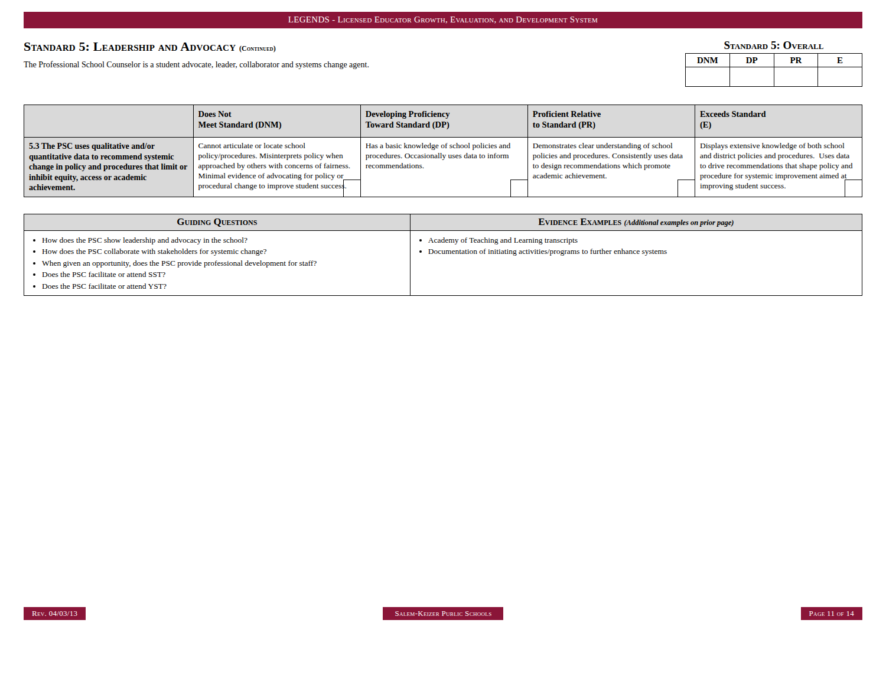LEGENDS - Licensed Educator Growth, Evaluation, and Development System
Standard 5: Leadership and Advocacy (Continued)
The Professional School Counselor is a student advocate, leader, collaborator and systems change agent.
Standard 5: Overall
| DNM | DP | PR | E |
| --- | --- | --- | --- |
| | Does Not Meet Standard (DNM) | Developing Proficiency Toward Standard (DP) | Proficient Relative to Standard (PR) | Exceeds Standard (E) |
| --- | --- | --- | --- | --- |
| 5.3 The PSC uses qualitative and/or quantitative data to recommend systemic change in policy and procedures that limit or inhibit equity, access or academic achievement. | Cannot articulate or locate school policy/procedures. Misinterprets policy when approached by others with concerns of fairness. Minimal evidence of advocating for policy or procedural change to improve student success. | Has a basic knowledge of school policies and procedures. Occasionally uses data to inform recommendations. | Demonstrates clear understanding of school policies and procedures. Consistently uses data to design recommendations which promote academic achievement. | Displays extensive knowledge of both school and district policies and procedures. Uses data to drive recommendations that shape policy and procedure for systemic improvement aimed at improving student success. |
| Guiding Questions | Evidence Examples (Additional examples on prior page) |
| --- | --- |
| How does the PSC show leadership and advocacy in the school? How does the PSC collaborate with stakeholders for systemic change? When given an opportunity, does the PSC provide professional development for staff? Does the PSC facilitate or attend SST? Does the PSC facilitate or attend YST? | Academy of Teaching and Learning transcripts Documentation of initiating activities/programs to further enhance systems |
Rev. 04/03/13
Salem-Keizer Public Schools
Page 11 of 14